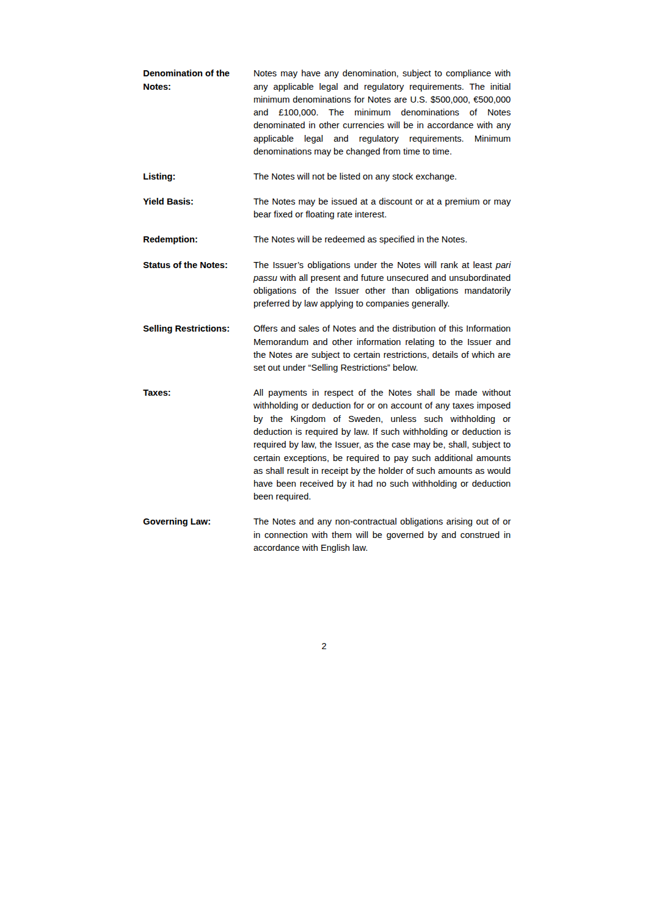| Denomination of the Notes: | Notes may have any denomination, subject to compliance with any applicable legal and regulatory requirements. The initial minimum denominations for Notes are U.S. $500,000, €500,000 and £100,000. The minimum denominations of Notes denominated in other currencies will be in accordance with any applicable legal and regulatory requirements. Minimum denominations may be changed from time to time. |
| Listing: | The Notes will not be listed on any stock exchange. |
| Yield Basis: | The Notes may be issued at a discount or at a premium or may bear fixed or floating rate interest. |
| Redemption: | The Notes will be redeemed as specified in the Notes. |
| Status of the Notes: | The Issuer’s obligations under the Notes will rank at least pari passu with all present and future unsecured and unsubordinated obligations of the Issuer other than obligations mandatorily preferred by law applying to companies generally. |
| Selling Restrictions: | Offers and sales of Notes and the distribution of this Information Memorandum and other information relating to the Issuer and the Notes are subject to certain restrictions, details of which are set out under “Selling Restrictions” below. |
| Taxes: | All payments in respect of the Notes shall be made without withholding or deduction for or on account of any taxes imposed by the Kingdom of Sweden, unless such withholding or deduction is required by law. If such withholding or deduction is required by law, the Issuer, as the case may be, shall, subject to certain exceptions, be required to pay such additional amounts as shall result in receipt by the holder of such amounts as would have been received by it had no such withholding or deduction been required. |
| Governing Law: | The Notes and any non-contractual obligations arising out of or in connection with them will be governed by and construed in accordance with English law. |
2